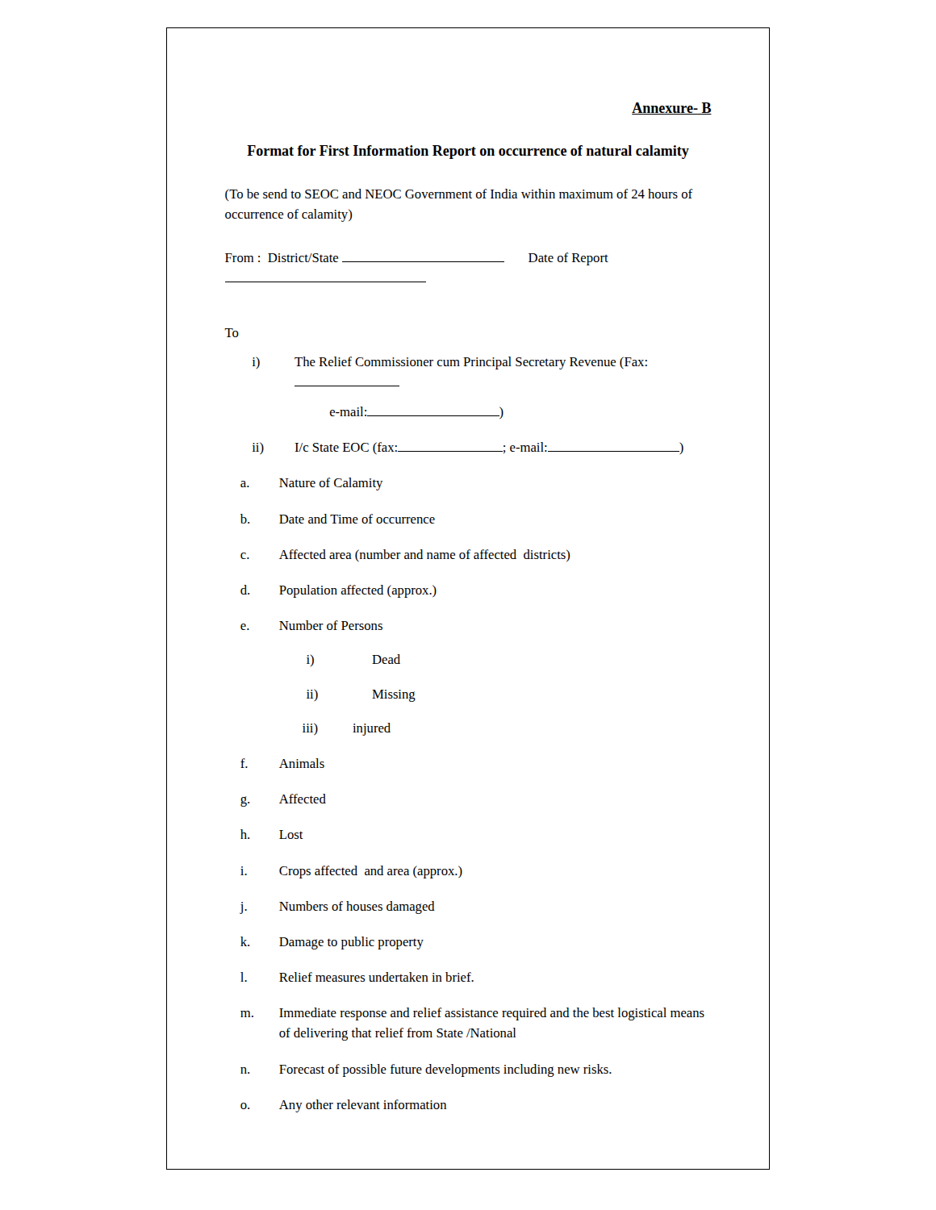Annexure- B
Format for First Information Report on occurrence of natural calamity
(To be send to SEOC and NEOC Government of India within maximum of 24 hours of occurrence of calamity)
From : District/State Date of Report
To
i) The Relief Commissioner cum Principal Secretary Revenue (Fax: e-mail: )
ii) I/c State EOC (fax: ; e-mail: )
a. Nature of Calamity
b. Date and Time of occurrence
c. Affected area (number and name of affected districts)
d. Population affected (approx.)
e. Number of Persons
i) Dead
ii) Missing
iii) injured
f. Animals
g. Affected
h. Lost
i. Crops affected and area (approx.)
j. Numbers of houses damaged
k. Damage to public property
l. Relief measures undertaken in brief.
m. Immediate response and relief assistance required and the best logistical means of delivering that relief from State /National
n. Forecast of possible future developments including new risks.
o. Any other relevant information